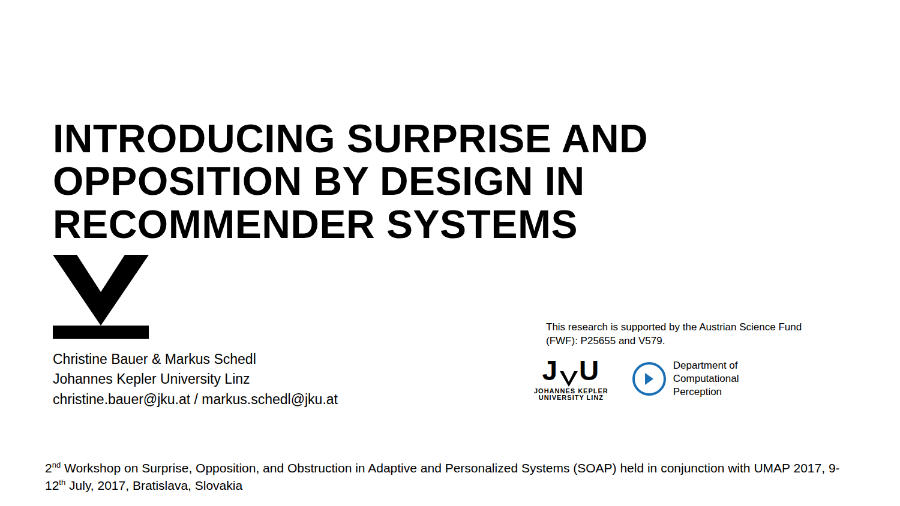Introducing Surprise and Opposition by Design in Recommender Systems
This research is supported by the Austrian Science Fund (FWF): P25655 and V579.
Christine Bauer & Markus Schedl
Johannes Kepler University Linz
christine.bauer@jku.at / markus.schedl@jku.at
J U
JOHANNES KEPLER
UNIVERSITY LINZ
Department of
Computational
Perception
2nd Workshop on Surprise, Opposition, and Obstruction in Adaptive and Personalized Systems (SOAP) held in conjunction with UMAP 2017, 9-12th July, 2017, Bratislava, Slovakia